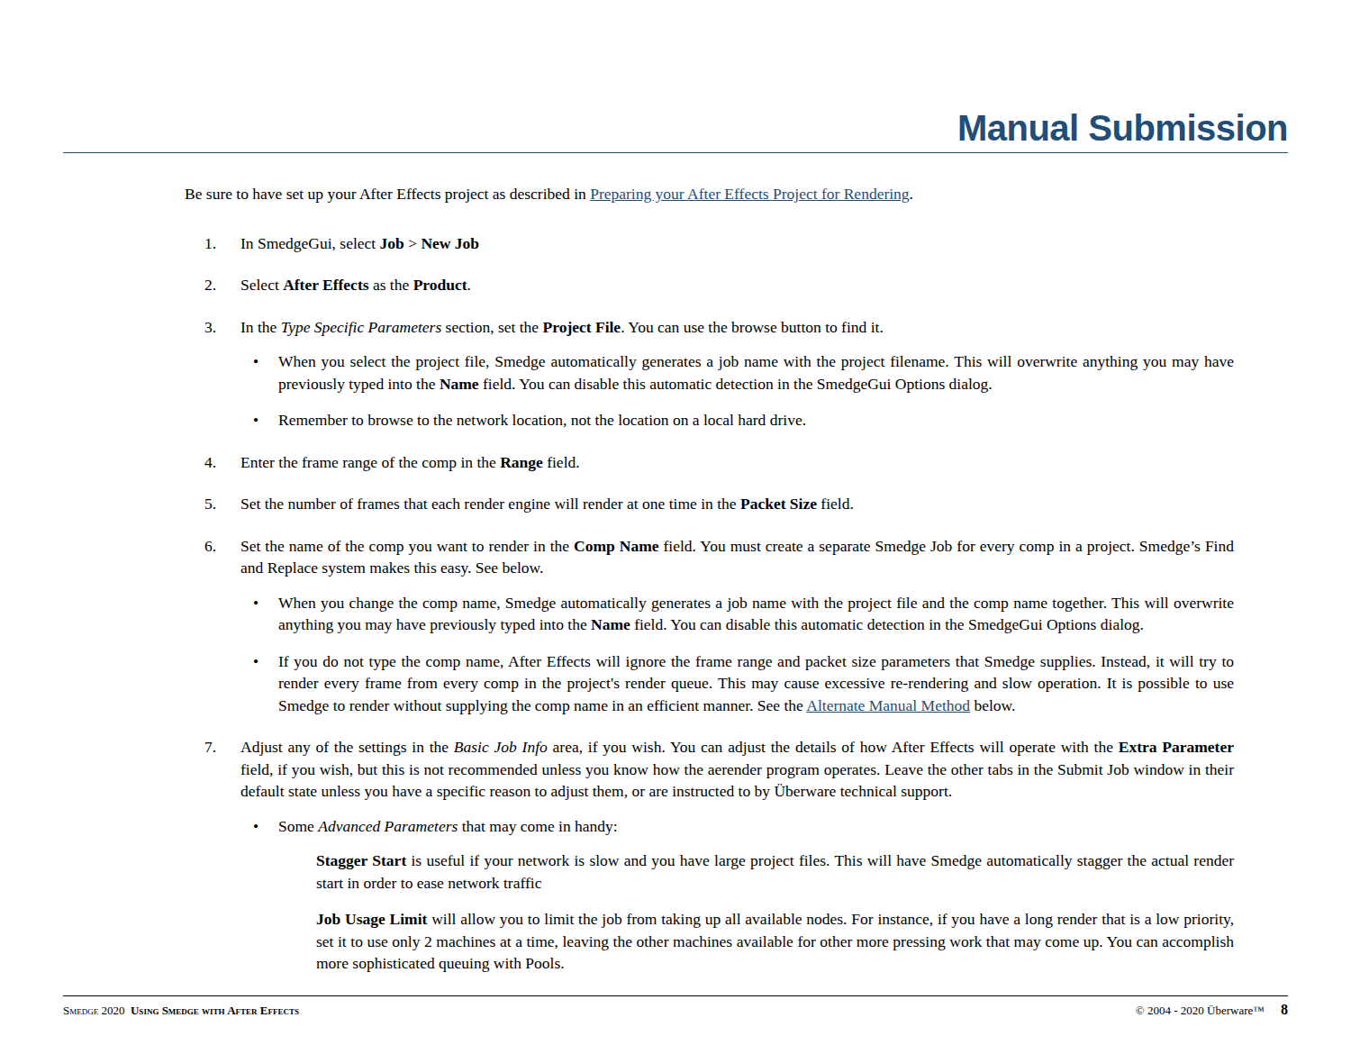Manual Submission
Be sure to have set up your After Effects project as described in Preparing your After Effects Project for Rendering.
In SmedgeGui, select Job > New Job
Select After Effects as the Product.
In the Type Specific Parameters section, set the Project File. You can use the browse button to find it.
When you select the project file, Smedge automatically generates a job name with the project filename. This will overwrite anything you may have previously typed into the Name field. You can disable this automatic detection in the SmedgeGui Options dialog.
Remember to browse to the network location, not the location on a local hard drive.
Enter the frame range of the comp in the Range field.
Set the number of frames that each render engine will render at one time in the Packet Size field.
Set the name of the comp you want to render in the Comp Name field. You must create a separate Smedge Job for every comp in a project. Smedge’s Find and Replace system makes this easy. See below.
When you change the comp name, Smedge automatically generates a job name with the project file and the comp name together. This will overwrite anything you may have previously typed into the Name field. You can disable this automatic detection in the SmedgeGui Options dialog.
If you do not type the comp name, After Effects will ignore the frame range and packet size parameters that Smedge supplies. Instead, it will try to render every frame from every comp in the project's render queue. This may cause excessive re-rendering and slow operation. It is possible to use Smedge to render without supplying the comp name in an efficient manner. See the Alternate Manual Method below.
Adjust any of the settings in the Basic Job Info area, if you wish. You can adjust the details of how After Effects will operate with the Extra Parameter field, if you wish, but this is not recommended unless you know how the aerender program operates. Leave the other tabs in the Submit Job window in their default state unless you have a specific reason to adjust them, or are instructed to by Überware technical support.
Some Advanced Parameters that may come in handy:
Stagger Start is useful if your network is slow and you have large project files. This will have Smedge automatically stagger the actual render start in order to ease network traffic
Job Usage Limit will allow you to limit the job from taking up all available nodes. For instance, if you have a long render that is a low priority, set it to use only 2 machines at a time, leaving the other machines available for other more pressing work that may come up. You can accomplish more sophisticated queuing with Pools.
Smedge 2020 Using Smedge with After Effects
© 2004 - 2020 Überware™8